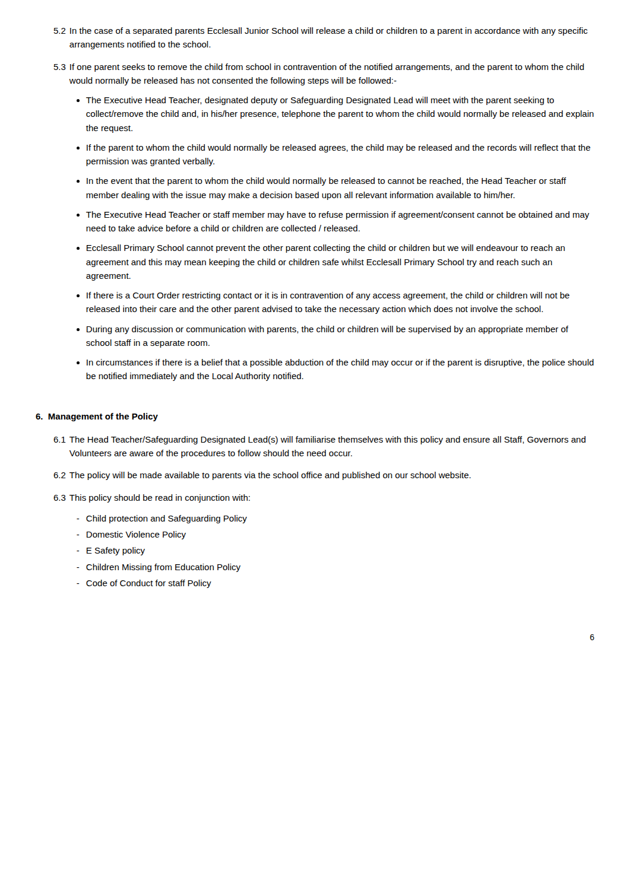5.2 In the case of a separated parents Ecclesall Junior School will release a child or children to a parent in accordance with any specific arrangements notified to the school.
5.3 If one parent seeks to remove the child from school in contravention of the notified arrangements, and the parent to whom the child would normally be released has not consented the following steps will be followed:-
The Executive Head Teacher, designated deputy or Safeguarding Designated Lead will meet with the parent seeking to collect/remove the child and, in his/her presence, telephone the parent to whom the child would normally be released and explain the request.
If the parent to whom the child would normally be released agrees, the child may be released and the records will reflect that the permission was granted verbally.
In the event that the parent to whom the child would normally be released to cannot be reached, the Head Teacher or staff member dealing with the issue may make a decision based upon all relevant information available to him/her.
The Executive Head Teacher or staff member may have to refuse permission if agreement/consent cannot be obtained and may need to take advice before a child or children are collected / released.
Ecclesall Primary School cannot prevent the other parent collecting the child or children but we will endeavour to reach an agreement and this may mean keeping the child or children safe whilst Ecclesall Primary School try and reach such an agreement.
If there is a Court Order restricting contact or it is in contravention of any access agreement, the child or children will not be released into their care and the other parent advised to take the necessary action which does not involve the school.
During any discussion or communication with parents, the child or children will be supervised by an appropriate member of school staff in a separate room.
In circumstances if there is a belief that a possible abduction of the child may occur or if the parent is disruptive, the police should be notified immediately and the Local Authority notified.
6. Management of the Policy
6.1 The Head Teacher/Safeguarding Designated Lead(s) will familiarise themselves with this policy and ensure all Staff, Governors and Volunteers are aware of the procedures to follow should the need occur.
6.2 The policy will be made available to parents via the school office and published on our school website.
6.3 This policy should be read in conjunction with:
Child protection and Safeguarding Policy
Domestic Violence Policy
E Safety policy
Children Missing from Education Policy
Code of Conduct for staff Policy
6